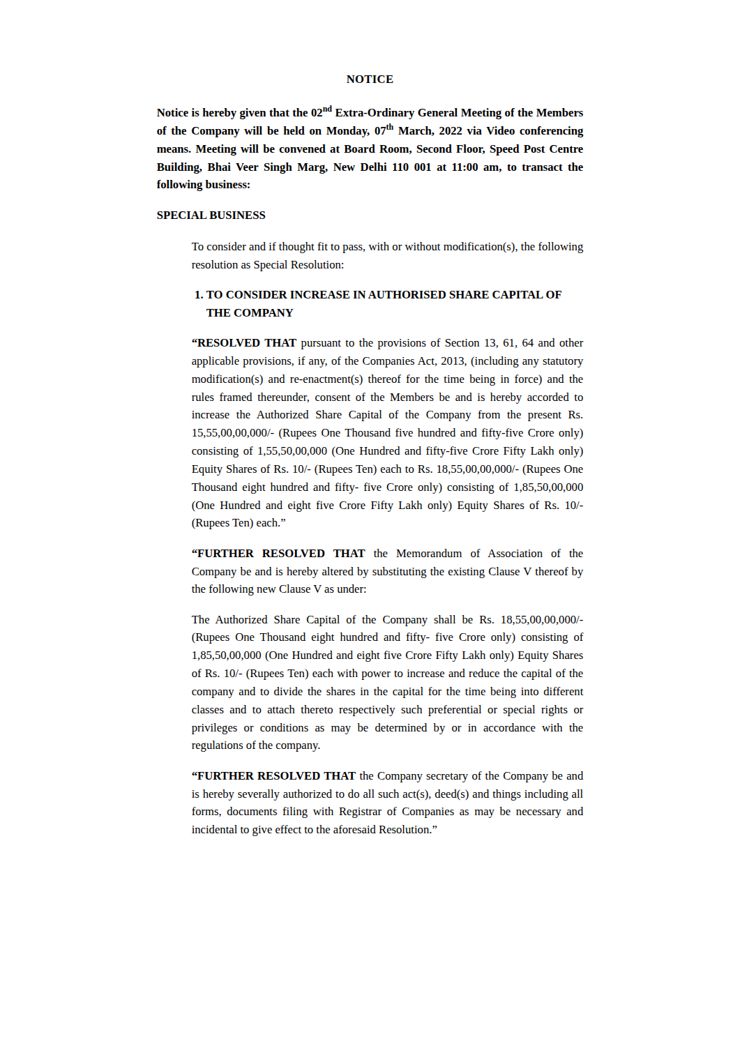NOTICE
Notice is hereby given that the 02nd Extra-Ordinary General Meeting of the Members of the Company will be held on Monday, 07th March, 2022 via Video conferencing means. Meeting will be convened at Board Room, Second Floor, Speed Post Centre Building, Bhai Veer Singh Marg, New Delhi 110 001 at 11:00 am, to transact the following business:
SPECIAL BUSINESS
To consider and if thought fit to pass, with or without modification(s), the following resolution as Special Resolution:
TO CONSIDER INCREASE IN AUTHORISED SHARE CAPITAL OF THE COMPANY
“RESOLVED THAT pursuant to the provisions of Section 13, 61, 64 and other applicable provisions, if any, of the Companies Act, 2013, (including any statutory modification(s) and re-enactment(s) thereof for the time being in force) and the rules framed thereunder, consent of the Members be and is hereby accorded to increase the Authorized Share Capital of the Company from the present Rs. 15,55,00,00,000/- (Rupees One Thousand five hundred and fifty-five Crore only) consisting of 1,55,50,00,000 (One Hundred and fifty-five Crore Fifty Lakh only) Equity Shares of Rs. 10/- (Rupees Ten) each to Rs. 18,55,00,00,000/- (Rupees One Thousand eight hundred and fifty- five Crore only) consisting of 1,85,50,00,000 (One Hundred and eight five Crore Fifty Lakh only) Equity Shares of Rs. 10/- (Rupees Ten) each.”
“FURTHER RESOLVED THAT the Memorandum of Association of the Company be and is hereby altered by substituting the existing Clause V thereof by the following new Clause V as under:
The Authorized Share Capital of the Company shall be Rs. 18,55,00,00,000/- (Rupees One Thousand eight hundred and fifty- five Crore only) consisting of 1,85,50,00,000 (One Hundred and eight five Crore Fifty Lakh only) Equity Shares of Rs. 10/- (Rupees Ten) each with power to increase and reduce the capital of the company and to divide the shares in the capital for the time being into different classes and to attach thereto respectively such preferential or special rights or privileges or conditions as may be determined by or in accordance with the regulations of the company.
“FURTHER RESOLVED THAT the Company secretary of the Company be and is hereby severally authorized to do all such act(s), deed(s) and things including all forms, documents filing with Registrar of Companies as may be necessary and incidental to give effect to the aforesaid Resolution.”